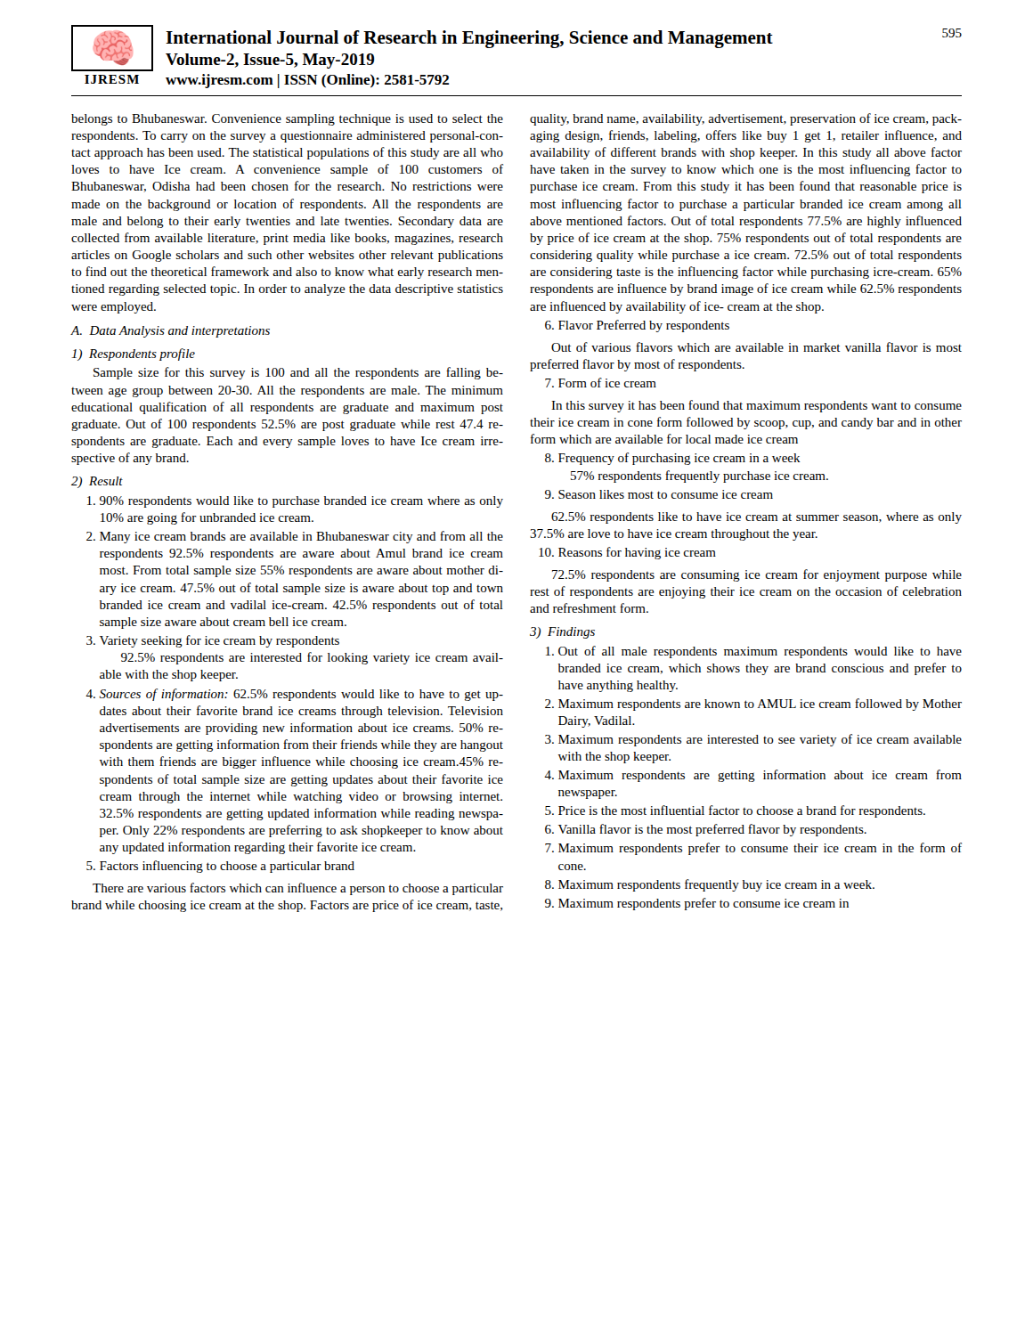595
🧠 IJRESM
International Journal of Research in Engineering, Science and Management
Volume-2, Issue-5, May-2019
www.ijresm.com | ISSN (Online): 2581-5792
belongs to Bhubaneswar. Convenience sampling technique is used to select the respondents. To carry on the survey a questionnaire administered personal-contact approach has been used. The statistical populations of this study are all who loves to have Ice cream. A convenience sample of 100 customers of Bhubaneswar, Odisha had been chosen for the research. No restrictions were made on the background or location of respondents. All the respondents are male and belong to their early twenties and late twenties. Secondary data are collected from available literature, print media like books, magazines, research articles on Google scholars and such other websites other relevant publications to find out the theoretical framework and also to know what early research mentioned regarding selected topic. In order to analyze the data descriptive statistics were employed.
A. Data Analysis and interpretations
1) Respondents profile
Sample size for this survey is 100 and all the respondents are falling between age group between 20-30. All the respondents are male. The minimum educational qualification of all respondents are graduate and maximum post graduate. Out of 100 respondents 52.5% are post graduate while rest 47.4 respondents are graduate. Each and every sample loves to have Ice cream irrespective of any brand.
2) Result
90% respondents would like to purchase branded ice cream where as only 10% are going for unbranded ice cream.
Many ice cream brands are available in Bhubaneswar city and from all the respondents 92.5% respondents are aware about Amul brand ice cream most. From total sample size 55% respondents are aware about mother diary ice cream. 47.5% out of total sample size is aware about top and town branded ice cream and vadilal ice-cream. 42.5% respondents out of total sample size aware about cream bell ice cream.
Variety seeking for ice cream by respondents
92.5% respondents are interested for looking variety ice cream available with the shop keeper.
Sources of information: 62.5% respondents would like to have to get updates about their favorite brand ice creams through television. Television advertisements are providing new information about ice creams. 50% respondents are getting information from their friends while they are hangout with them friends are bigger influence while choosing ice cream.45% respondents of total sample size are getting updates about their favorite ice cream through the internet while watching video or browsing internet. 32.5% respondents are getting updated information while reading newspaper. Only 22% respondents are preferring to ask shopkeeper to know about any updated information regarding their favorite ice cream.
Factors influencing to choose a particular brand
There are various factors which can influence a person to choose a particular brand while choosing ice cream at the shop. Factors are price of ice cream, taste, quality, brand name, availability, advertisement, preservation of ice cream, packaging design, friends, labeling, offers like buy 1 get 1, retailer influence, and availability of different brands with shop keeper. In this study all above factor have taken in the survey to know which one is the most influencing factor to purchase ice cream. From this study it has been found that reasonable price is most influencing factor to purchase a particular branded ice cream among all above mentioned factors. Out of total respondents 77.5% are highly influenced by price of ice cream at the shop. 75% respondents out of total respondents are considering quality while purchase a ice cream. 72.5% out of total respondents are considering taste is the influencing factor while purchasing icre-cream. 65% respondents are influence by brand image of ice cream while 62.5% respondents are influenced by availability of ice- cream at the shop.
Flavor Preferred by respondents
Out of various flavors which are available in market vanilla flavor is most preferred flavor by most of respondents.
Form of ice cream
In this survey it has been found that maximum respondents want to consume their ice cream in cone form followed by scoop, cup, and candy bar and in other form which are available for local made ice cream
Frequency of purchasing ice cream in a week
57% respondents frequently purchase ice cream.
Season likes most to consume ice cream
62.5% respondents like to have ice cream at summer season, where as only 37.5% are love to have ice cream throughout the year.
Reasons for having ice cream
72.5% respondents are consuming ice cream for enjoyment purpose while rest of respondents are enjoying their ice cream on the occasion of celebration and refreshment form.
3) Findings
Out of all male respondents maximum respondents would like to have branded ice cream, which shows they are brand conscious and prefer to have anything healthy.
Maximum respondents are known to AMUL ice cream followed by Mother Dairy, Vadilal.
Maximum respondents are interested to see variety of ice cream available with the shop keeper.
Maximum respondents are getting information about ice cream from newspaper.
Price is the most influential factor to choose a brand for respondents.
Vanilla flavor is the most preferred flavor by respondents.
Maximum respondents prefer to consume their ice cream in the form of cone.
Maximum respondents frequently buy ice cream in a week.
Maximum respondents prefer to consume ice cream in